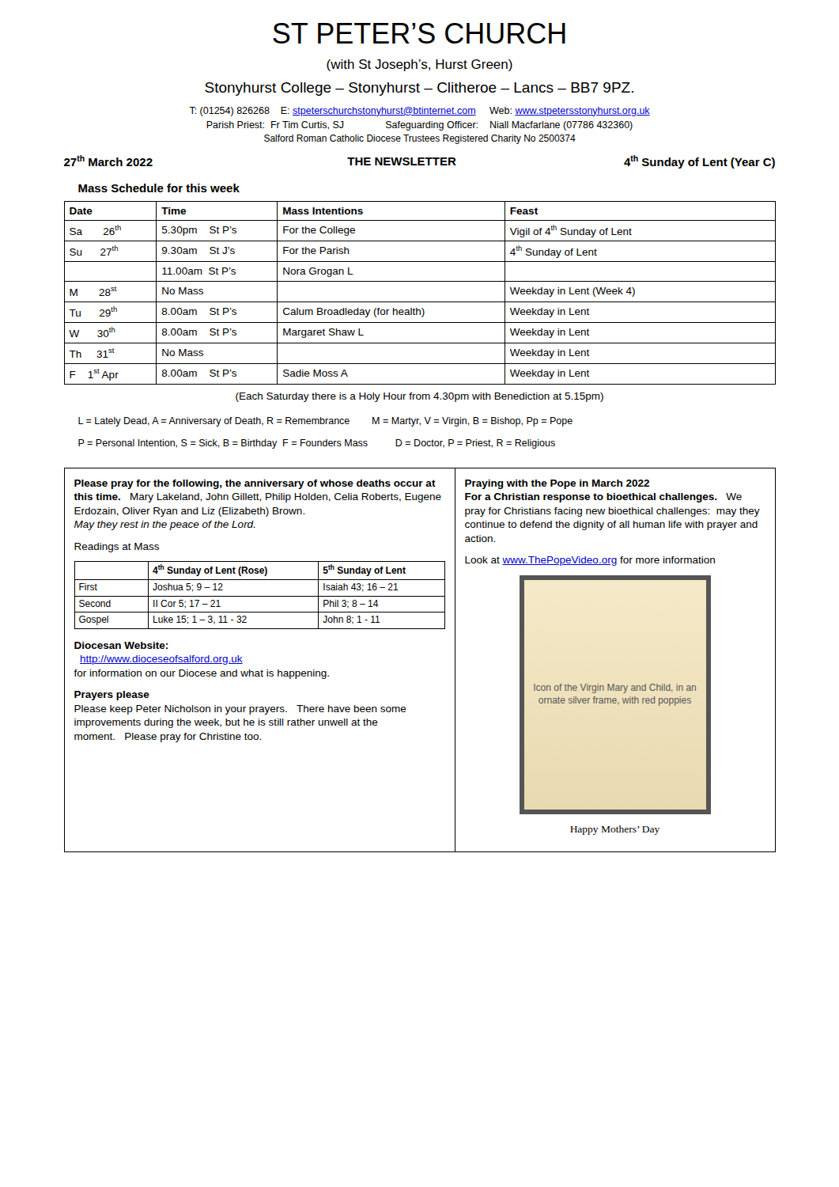ST PETER’S CHURCH
(with St Joseph’s, Hurst Green)
Stonyhurst College – Stonyhurst – Clitheroe – Lancs – BB7 9PZ.
T: (01254) 826268 E: stpeterschurchstonyhurst@btinternet.com Web: www.stpetersstonyhurst.org.uk
Parish Priest: Fr Tim Curtis, SJ Safeguarding Officer: Niall Macfarlane (07786 432360)
Salford Roman Catholic Diocese Trustees Registered Charity No 2500374
27th March 2022
THE NEWSLETTER
4th Sunday of Lent (Year C)
Mass Schedule for this week
| Date | Time | Mass Intentions | Feast |
| --- | --- | --- | --- |
| Sa 26 th | 5.30pm St P’s | For the College | Vigil of 4 th Sunday of Lent |
| Su 27 th | 9.30am St J’s | For the Parish | 4 th Sunday of Lent |
| | 11.00am St P’s | Nora Grogan L | |
| M 28 st | No Mass | | Weekday in Lent (Week 4) |
| Tu 29 th | 8.00am St P’s | Calum Broadleday (for health) | Weekday in Lent |
| W 30 th | 8.00am St P’s | Margaret Shaw L | Weekday in Lent |
| Th 31 st | No Mass | | Weekday in Lent |
| F 1 st Apr | 8.00am St P’s | Sadie Moss A | Weekday in Lent |
(Each Saturday there is a Holy Hour from 4.30pm with Benediction at 5.15pm)
L = Lately Dead, A = Anniversary of Death, R = Remembrance M = Martyr, V = Virgin, B = Bishop, Pp = Pope
P = Personal Intention, S = Sick, B = Birthday F = Founders Mass D = Doctor, P = Priest, R = Religious
Please pray for the following, the anniversary of whose deaths occur at this time. Mary Lakeland, John Gillett, Philip Holden, Celia Roberts, Eugene Erdozain, Oliver Ryan and Liz (Elizabeth) Brown.
May they rest in the peace of the Lord.
Readings at Mass
| | 4 th Sunday of Lent (Rose) | 5 th Sunday of Lent |
| First | Joshua 5; 9 – 12 | Isaiah 43; 16 – 21 |
| Second | II Cor 5; 17 – 21 | Phil 3; 8 – 14 |
| Gospel | Luke 15; 1 – 3, 11 - 32 | John 8; 1 - 11 |
Diocesan Website:
http://www.dioceseofsalford.org.uk
for information on our Diocese and what is happening.
Prayers please
Please keep Peter Nicholson in your prayers. There have been some improvements during the week, but he is still rather unwell at the moment. Please pray for Christine too.
Praying with the Pope in March 2022
For a Christian response to bioethical challenges. We pray for Christians facing new bioethical challenges: may they continue to defend the dignity of all human life with prayer and action.
Look at www.ThePopeVideo.org for more information
Icon of the Virgin Mary and Child, in an ornate silver frame, with red poppies
Happy Mothers’ Day